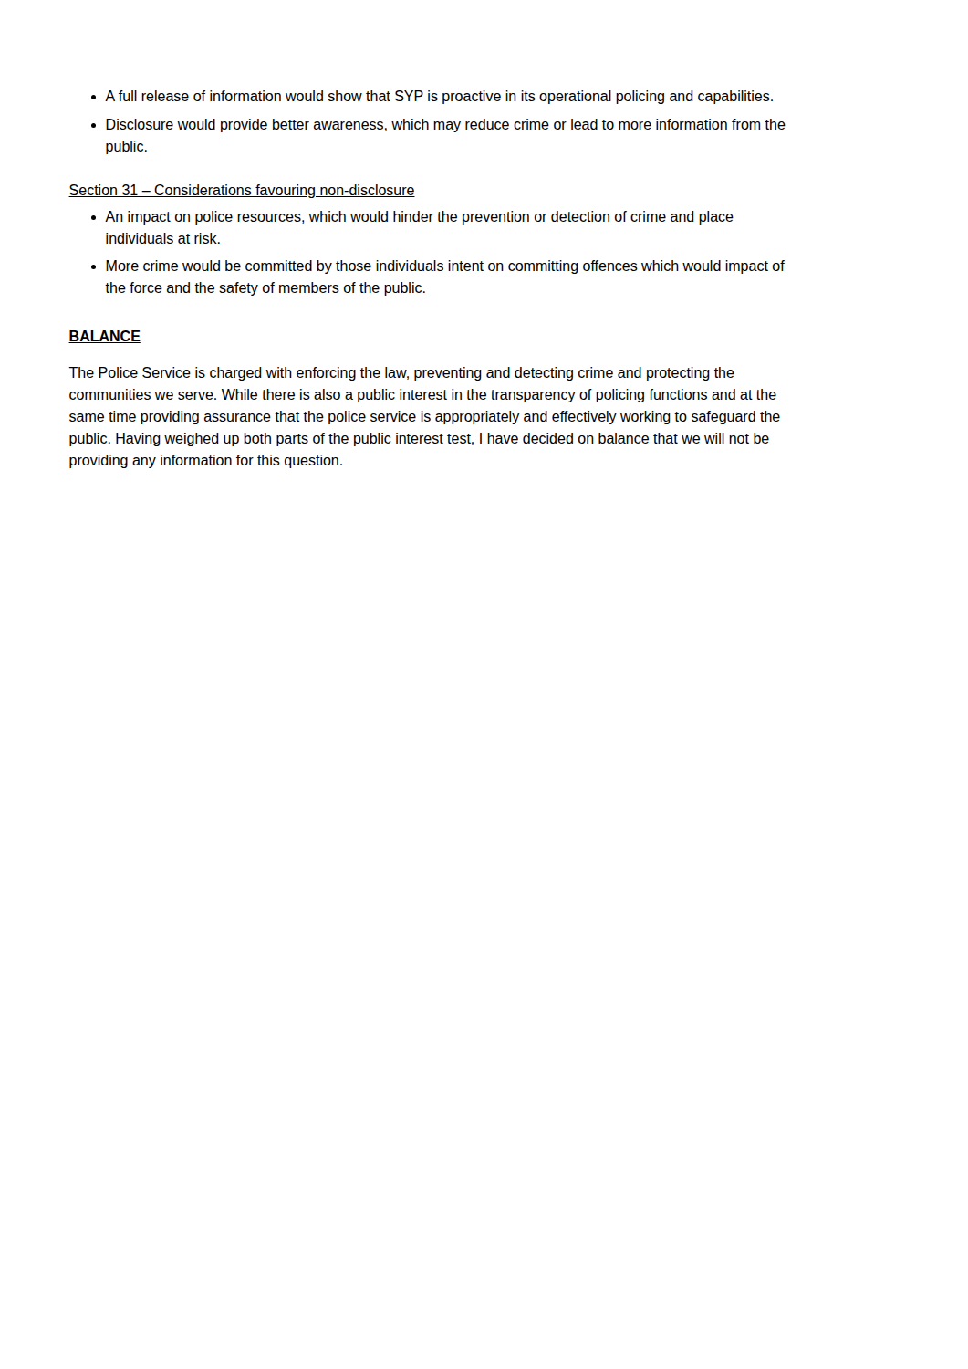A full release of information would show that SYP is proactive in its operational policing and capabilities.
Disclosure would provide better awareness, which may reduce crime or lead to more information from the public.
Section 31 – Considerations favouring non-disclosure
An impact on police resources, which would hinder the prevention or detection of crime and place individuals at risk.
More crime would be committed by those individuals intent on committing offences which would impact of the force and the safety of members of the public.
BALANCE
The Police Service is charged with enforcing the law, preventing and detecting crime and protecting the communities we serve. While there is also a public interest in the transparency of policing functions and at the same time providing assurance that the police service is appropriately and effectively working to safeguard the public. Having weighed up both parts of the public interest test, I have decided on balance that we will not be providing any information for this question.